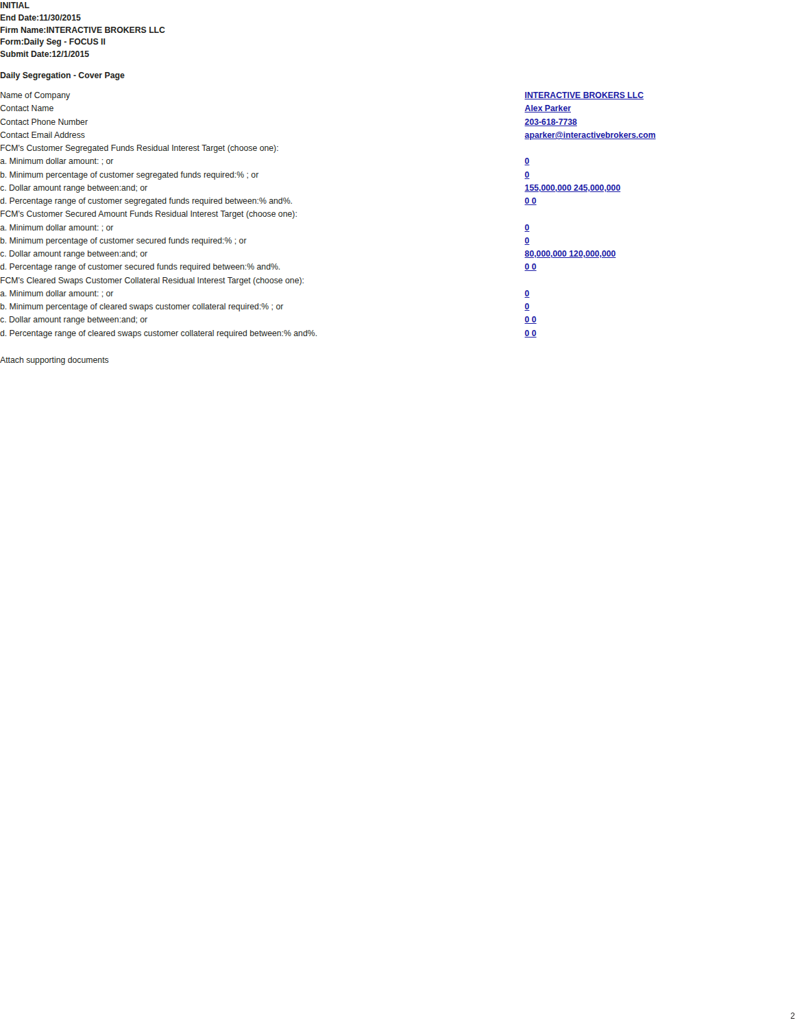INITIAL
End Date:11/30/2015
Firm Name:INTERACTIVE BROKERS LLC
Form:Daily Seg - FOCUS II
Submit Date:12/1/2015
Daily Segregation - Cover Page
| Name of Company | INTERACTIVE BROKERS LLC |
| Contact Name | Alex Parker |
| Contact Phone Number | 203-618-7738 |
| Contact Email Address | aparker@interactivebrokers.com |
| FCM's Customer Segregated Funds Residual Interest Target (choose one): |
| a. Minimum dollar amount: ; or | 0 |
| b. Minimum percentage of customer segregated funds required:% ; or | 0 |
| c. Dollar amount range between:and; or | 155,000,000 245,000,000 |
| d. Percentage range of customer segregated funds required between:% and%. | 0 0 |
| FCM's Customer Secured Amount Funds Residual Interest Target (choose one): |
| a. Minimum dollar amount: ; or | 0 |
| b. Minimum percentage of customer secured funds required:% ; or | 0 |
| c. Dollar amount range between:and; or | 80,000,000 120,000,000 |
| d. Percentage range of customer secured funds required between:% and%. | 0 0 |
| FCM's Cleared Swaps Customer Collateral Residual Interest Target (choose one): |
| a. Minimum dollar amount: ; or | 0 |
| b. Minimum percentage of cleared swaps customer collateral required:% ; or | 0 |
| c. Dollar amount range between:and; or | 0 0 |
| d. Percentage range of cleared swaps customer collateral required between:% and%. | 0 0 |
Attach supporting documents
2